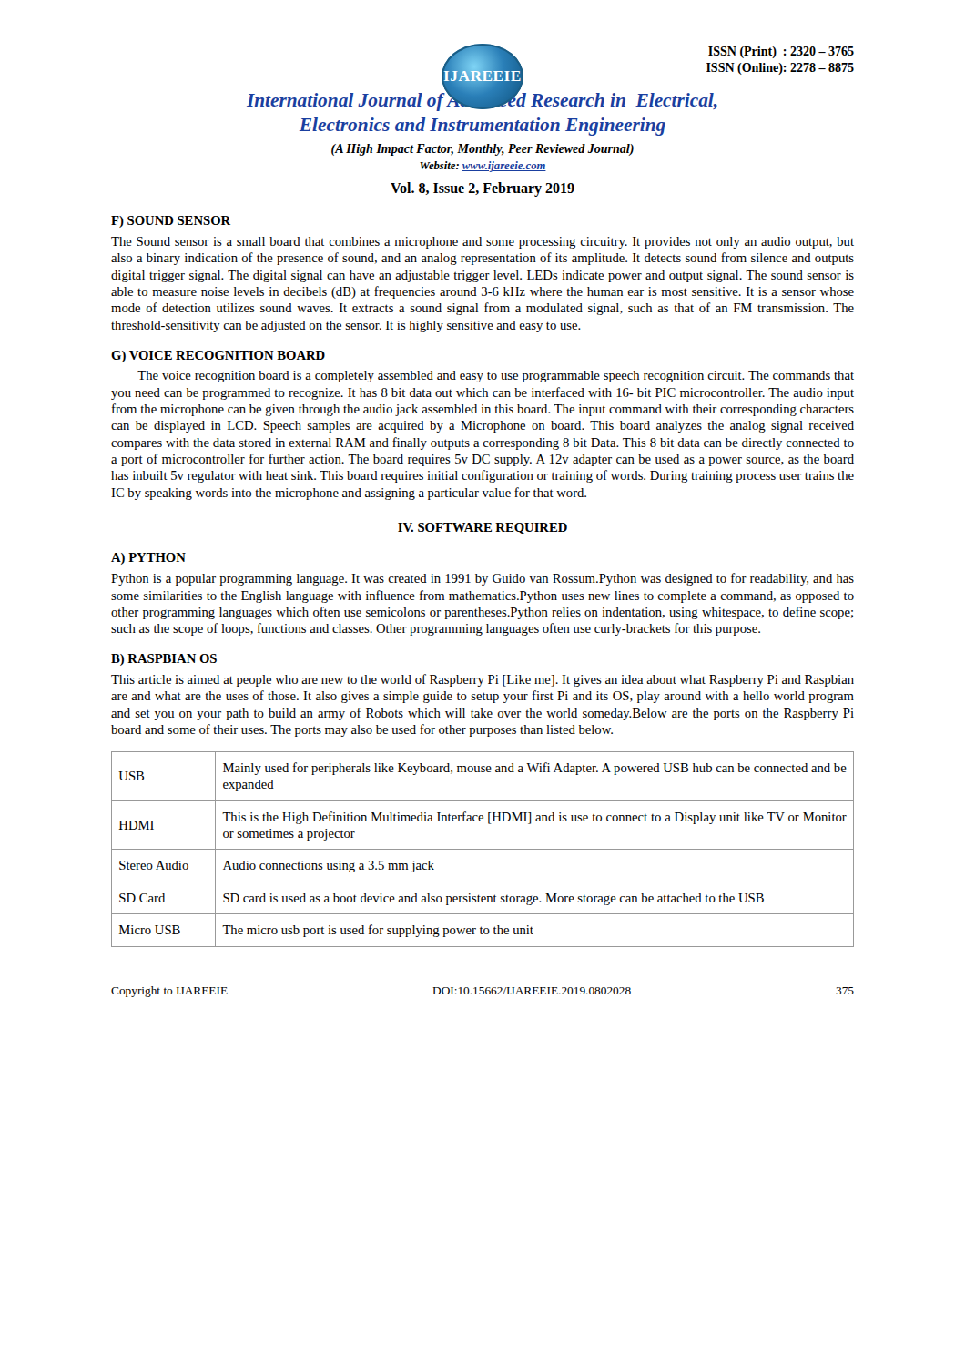IJAREEIE
ISSN (Print) : 2320 – 3765
ISSN (Online): 2278 – 8875
International Journal of Advanced Research in Electrical,
Electronics and Instrumentation Engineering
(A High Impact Factor, Monthly, Peer Reviewed Journal)
Website: www.ijareeie.com
Vol. 8, Issue 2, February 2019
F) SOUND SENSOR
The Sound sensor is a small board that combines a microphone and some processing circuitry. It provides not only an audio output, but also a binary indication of the presence of sound, and an analog representation of its amplitude. It detects sound from silence and outputs digital trigger signal. The digital signal can have an adjustable trigger level. LEDs indicate power and output signal. The sound sensor is able to measure noise levels in decibels (dB) at frequencies around 3-6 kHz where the human ear is most sensitive. It is a sensor whose mode of detection utilizes sound waves. It extracts a sound signal from a modulated signal, such as that of an FM transmission. The threshold-sensitivity can be adjusted on the sensor. It is highly sensitive and easy to use.
G) VOICE RECOGNITION BOARD
The voice recognition board is a completely assembled and easy to use programmable speech recognition circuit. The commands that you need can be programmed to recognize. It has 8 bit data out which can be interfaced with 16- bit PIC microcontroller. The audio input from the microphone can be given through the audio jack assembled in this board. The input command with their corresponding characters can be displayed in LCD. Speech samples are acquired by a Microphone on board. This board analyzes the analog signal received compares with the data stored in external RAM and finally outputs a corresponding 8 bit Data. This 8 bit data can be directly connected to a port of microcontroller for further action. The board requires 5v DC supply. A 12v adapter can be used as a power source, as the board has inbuilt 5v regulator with heat sink. This board requires initial configuration or training of words. During training process user trains the IC by speaking words into the microphone and assigning a particular value for that word.
IV. SOFTWARE REQUIRED
A) PYTHON
Python is a popular programming language. It was created in 1991 by Guido van Rossum.Python was designed to for readability, and has some similarities to the English language with influence from mathematics.Python uses new lines to complete a command, as opposed to other programming languages which often use semicolons or parentheses.Python relies on indentation, using whitespace, to define scope; such as the scope of loops, functions and classes. Other programming languages often use curly-brackets for this purpose.
B) RASPBIAN OS
This article is aimed at people who are new to the world of Raspberry Pi [Like me]. It gives an idea about what Raspberry Pi and Raspbian are and what are the uses of those. It also gives a simple guide to setup your first Pi and its OS, play around with a hello world program and set you on your path to build an army of Robots which will take over the world someday.Below are the ports on the Raspberry Pi board and some of their uses. The ports may also be used for other purposes than listed below.
| USB | Mainly used for peripherals like Keyboard, mouse and a Wifi Adapter. A powered USB hub can be connected and be expanded |
| HDMI | This is the High Definition Multimedia Interface [HDMI] and is use to connect to a Display unit like TV or Monitor or sometimes a projector |
| Stereo Audio | Audio connections using a 3.5 mm jack |
| SD Card | SD card is used as a boot device and also persistent storage. More storage can be attached to the USB |
| Micro USB | The micro usb port is used for supplying power to the unit |
Copyright to IJAREEIE DOI:10.15662/IJAREEIE.2019.0802028 375